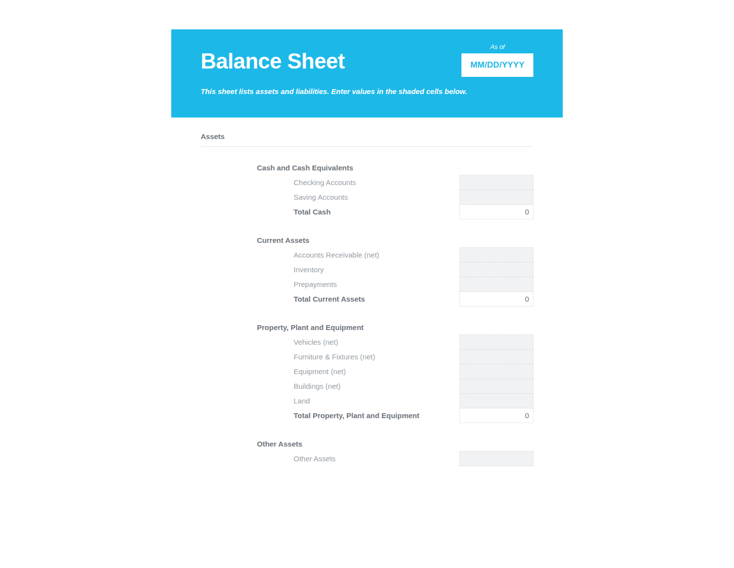Balance Sheet
This sheet lists assets and liabilities. Enter values in the shaded cells below.
As of
MM/DD/YYYY
Assets
| Cash and Cash Equivalents |
| Checking Accounts | |
| Saving Accounts | |
| Total Cash | 0 |
| Current Assets |
| Accounts Receivable (net) | |
| Inventory | |
| Prepayments | |
| Total Current Assets | 0 |
| Property, Plant and Equipment |
| Vehicles (net) | |
| Furniture & Fixtures (net) | |
| Equipment (net) | |
| Buildings (net) | |
| Land | |
| Total Property, Plant and Equipment | 0 |
| Other Assets |
| Other Assets | |